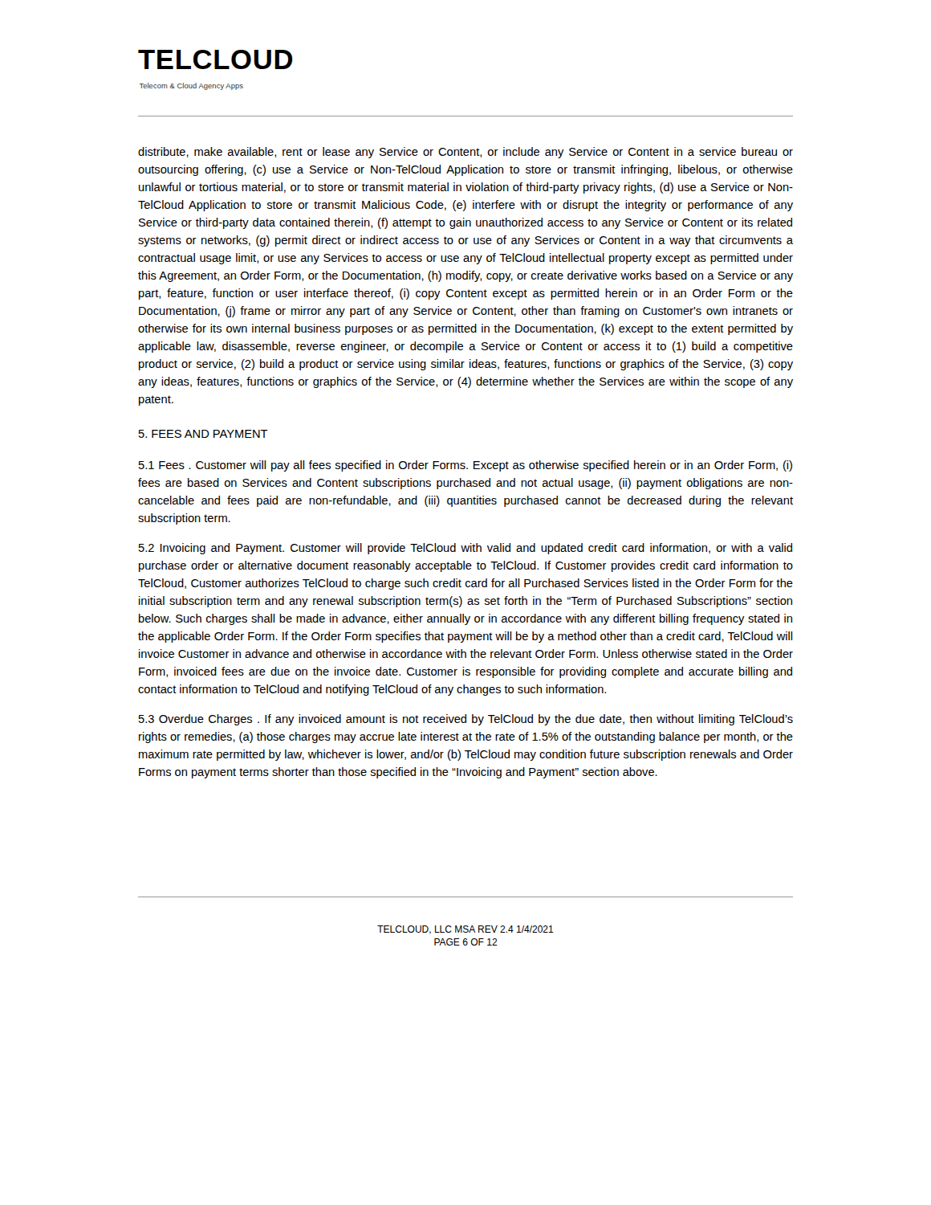TELCLOUD
Telecom & Cloud Agency Apps
distribute, make available, rent or lease any Service or Content, or include any Service or Content in a service bureau or outsourcing offering, (c) use a Service or Non-TelCloud Application to store or transmit infringing, libelous, or otherwise unlawful or tortious material, or to store or transmit material in violation of third-party privacy rights, (d) use a Service or Non-TelCloud Application to store or transmit Malicious Code, (e) interfere with or disrupt the integrity or performance of any Service or third-party data contained therein, (f) attempt to gain unauthorized access to any Service or Content or its related systems or networks, (g) permit direct or indirect access to or use of any Services or Content in a way that circumvents a contractual usage limit, or use any Services to access or use any of TelCloud intellectual property except as permitted under this Agreement, an Order Form, or the Documentation, (h) modify, copy, or create derivative works based on a Service or any part, feature, function or user interface thereof, (i) copy Content except as permitted herein or in an Order Form or the Documentation, (j) frame or mirror any part of any Service or Content, other than framing on Customer's own intranets or otherwise for its own internal business purposes or as permitted in the Documentation, (k) except to the extent permitted by applicable law, disassemble, reverse engineer, or decompile a Service or Content or access it to (1) build a competitive product or service, (2) build a product or service using similar ideas, features, functions or graphics of the Service, (3) copy any ideas, features, functions or graphics of the Service, or (4) determine whether the Services are within the scope of any patent.
5. FEES AND PAYMENT
5.1 Fees . Customer will pay all fees specified in Order Forms. Except as otherwise specified herein or in an Order Form, (i) fees are based on Services and Content subscriptions purchased and not actual usage, (ii) payment obligations are non- cancelable and fees paid are non-refundable, and (iii) quantities purchased cannot be decreased during the relevant subscription term.
5.2 Invoicing and Payment. Customer will provide TelCloud with valid and updated credit card information, or with a valid purchase order or alternative document reasonably acceptable to TelCloud. If Customer provides credit card information to TelCloud, Customer authorizes TelCloud to charge such credit card for all Purchased Services listed in the Order Form for the initial subscription term and any renewal subscription term(s) as set forth in the “Term of Purchased Subscriptions” section below. Such charges shall be made in advance, either annually or in accordance with any different billing frequency stated in the applicable Order Form. If the Order Form specifies that payment will be by a method other than a credit card, TelCloud will invoice Customer in advance and otherwise in accordance with the relevant Order Form. Unless otherwise stated in the Order Form, invoiced fees are due on the invoice date. Customer is responsible for providing complete and accurate billing and contact information to TelCloud and notifying TelCloud of any changes to such information.
5.3 Overdue Charges . If any invoiced amount is not received by TelCloud by the due date, then without limiting TelCloud’s rights or remedies, (a) those charges may accrue late interest at the rate of 1.5% of the outstanding balance per month, or the maximum rate permitted by law, whichever is lower, and/or (b) TelCloud may condition future subscription renewals and Order Forms on payment terms shorter than those specified in the “Invoicing and Payment” section above.
TELCLOUD, LLC MSA REV 2.4 1/4/2021
PAGE 6 OF 12